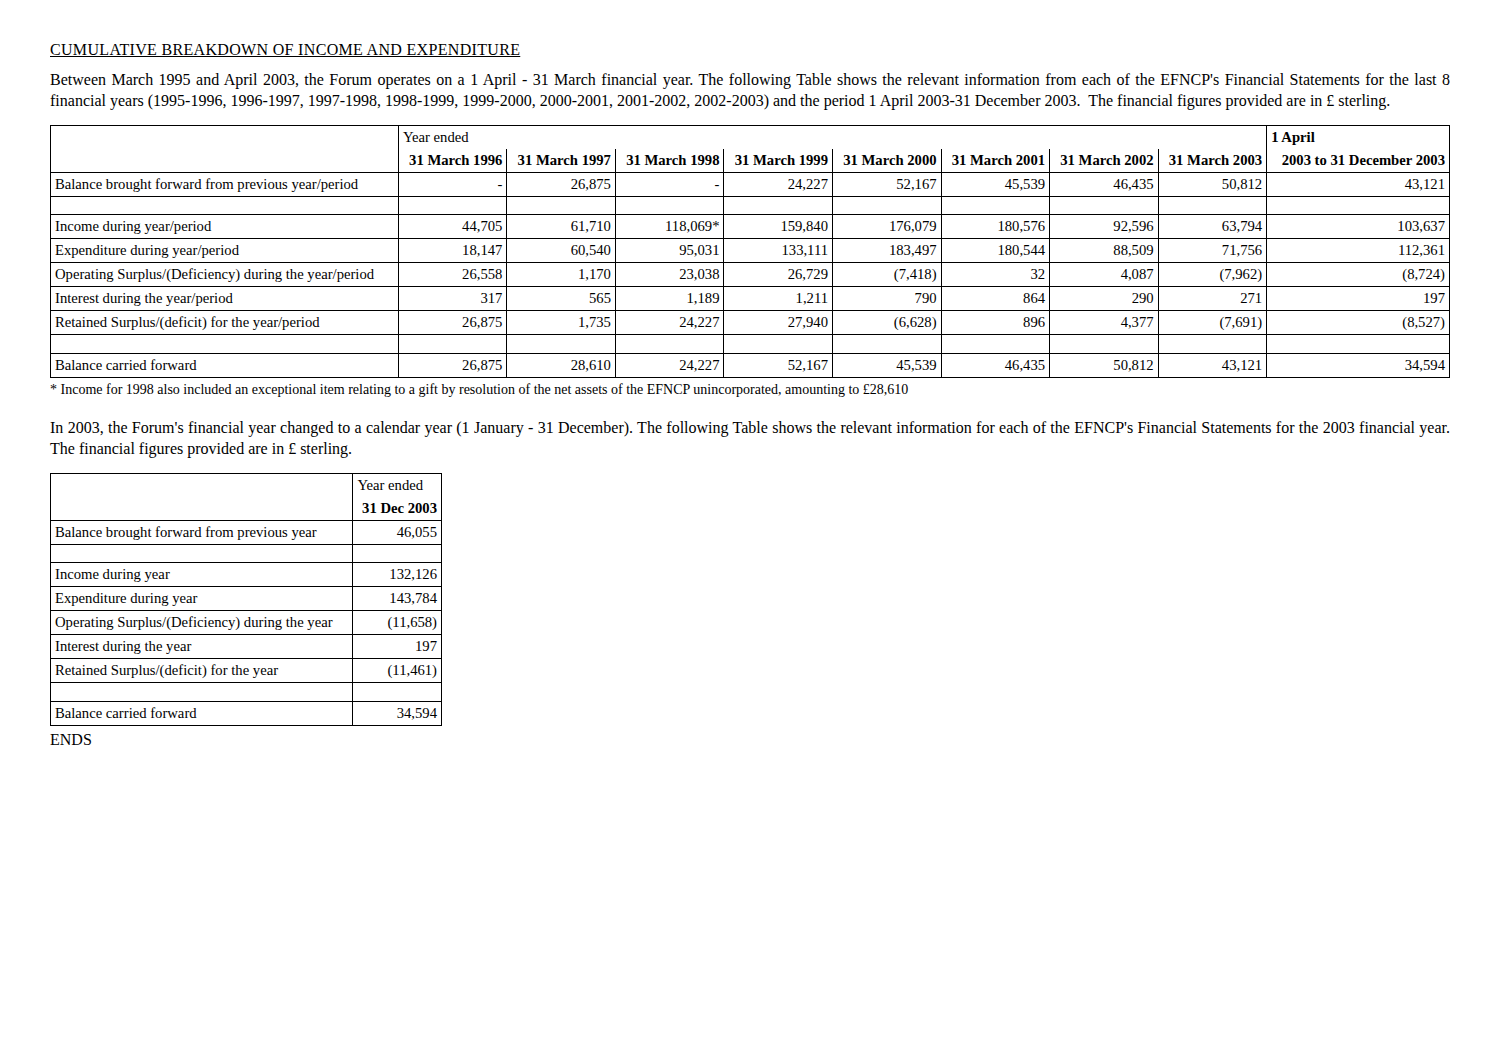Cumulative breakdown of income and expenditure
Between March 1995 and April 2003, the Forum operates on a 1 April - 31 March financial year. The following Table shows the relevant information from each of the EFNCP's Financial Statements for the last 8 financial years (1995-1996, 1996-1997, 1997-1998, 1998-1999, 1999-2000, 2000-2001, 2001-2002, 2002-2003) and the period 1 April 2003-31 December 2003. The financial figures provided are in £ sterling.
| | Year ended | 1 April |
| | 31 March 1996 | 31 March 1997 | 31 March 1998 | 31 March 1999 | 31 March 2000 | 31 March 2001 | 31 March 2002 | 31 March 2003 | 2003 to 31 December 2003 |
| Balance brought forward from previous year/period | - | 26,875 | - | 24,227 | 52,167 | 45,539 | 46,435 | 50,812 | 43,121 |
| Income during year/period | 44,705 | 61,710 | 118,069* | 159,840 | 176,079 | 180,576 | 92,596 | 63,794 | 103,637 |
| Expenditure during year/period | 18,147 | 60,540 | 95,031 | 133,111 | 183,497 | 180,544 | 88,509 | 71,756 | 112,361 |
| Operating Surplus/(Deficiency) during the year/period | 26,558 | 1,170 | 23,038 | 26,729 | (7,418) | 32 | 4,087 | (7,962) | (8,724) |
| Interest during the year/period | 317 | 565 | 1,189 | 1,211 | 790 | 864 | 290 | 271 | 197 |
| Retained Surplus/(deficit) for the year/period | 26,875 | 1,735 | 24,227 | 27,940 | (6,628) | 896 | 4,377 | (7,691) | (8,527) |
| Balance carried forward | 26,875 | 28,610 | 24,227 | 52,167 | 45,539 | 46,435 | 50,812 | 43,121 | 34,594 |
* Income for 1998 also included an exceptional item relating to a gift by resolution of the net assets of the EFNCP unincorporated, amounting to £28,610
In 2003, the Forum's financial year changed to a calendar year (1 January - 31 December). The following Table shows the relevant information for each of the EFNCP's Financial Statements for the 2003 financial year. The financial figures provided are in £ sterling.
| | Year ended |
| | 31 Dec 2003 |
| Balance brought forward from previous year | 46,055 |
| Income during year | 132,126 |
| Expenditure during year | 143,784 |
| Operating Surplus/(Deficiency) during the year | (11,658) |
| Interest during the year | 197 |
| Retained Surplus/(deficit) for the year | (11,461) |
| Balance carried forward | 34,594 |
ENDS